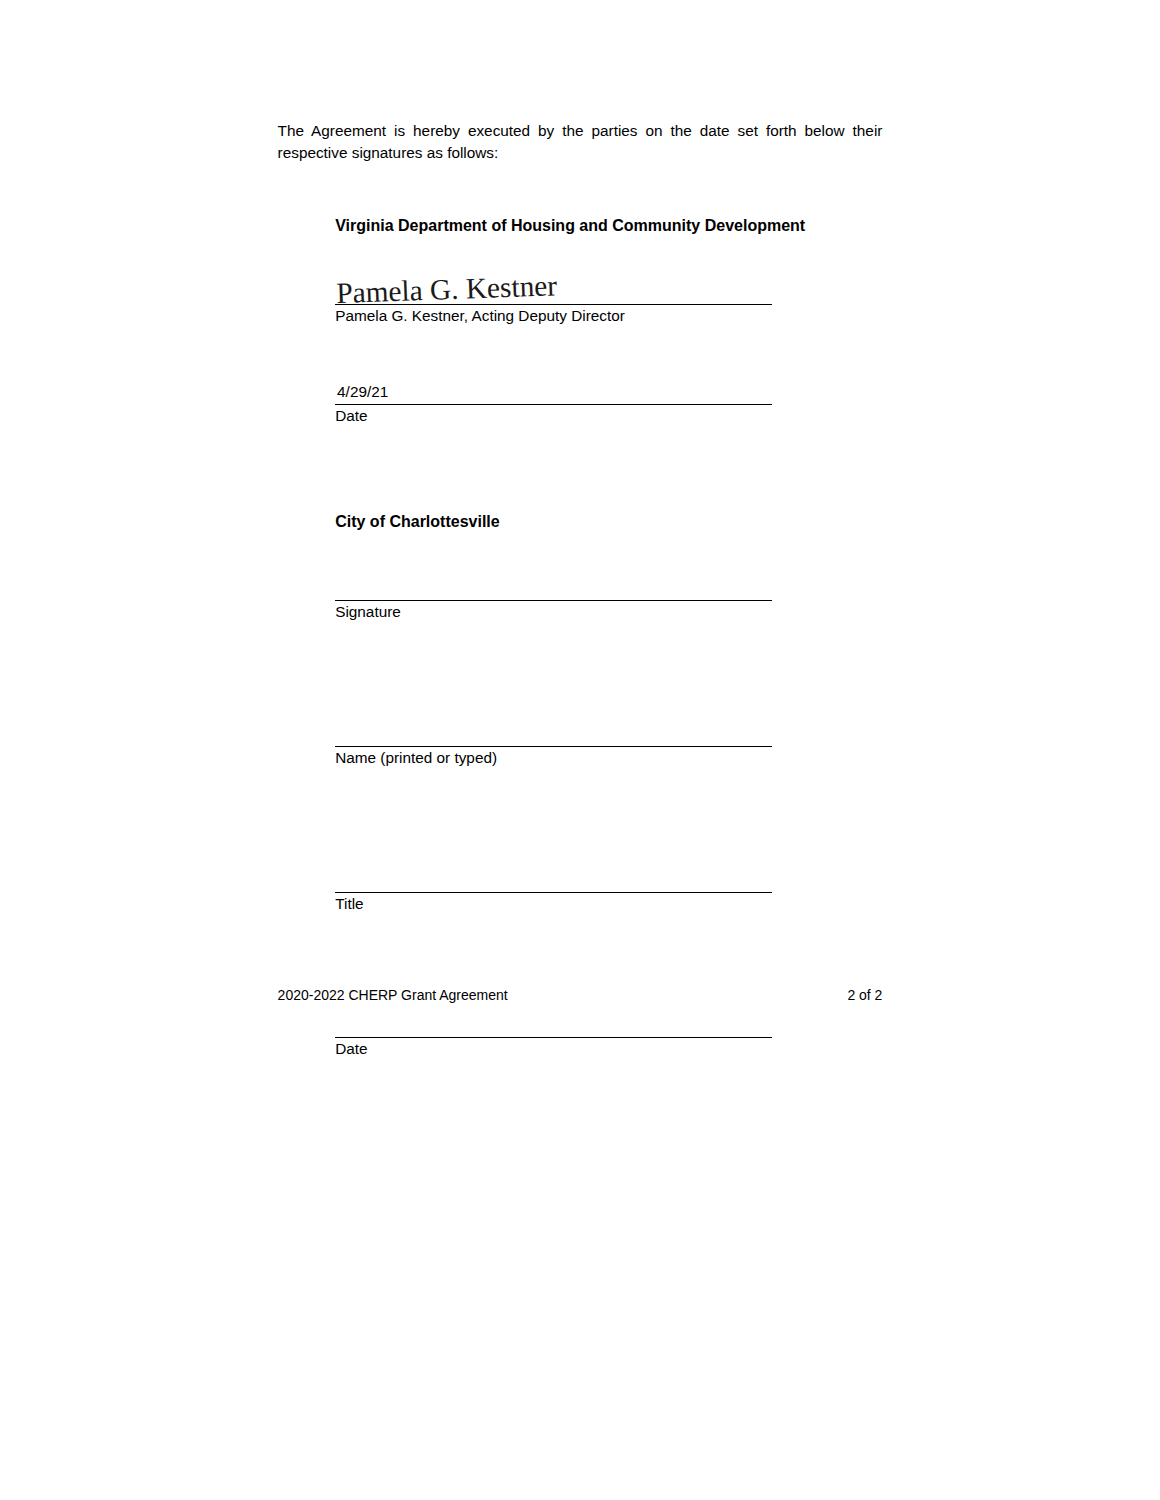The Agreement is hereby executed by the parties on the date set forth below their respective signatures as follows:
Virginia Department of Housing and Community Development
Pamela G. Kestner
Pamela G. Kestner, Acting Deputy Director
4/29/21
Date
City of Charlottesville
Signature
Name (printed or typed)
Title
Date
2020-2022 CHERP Grant Agreement 2 of 2